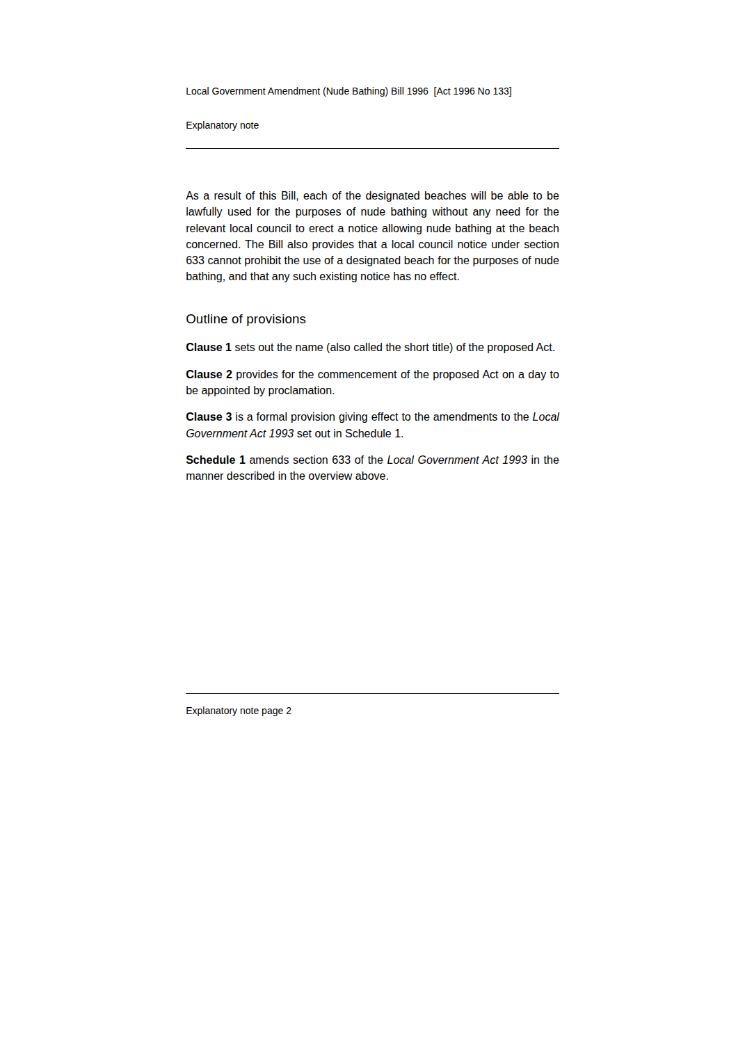Local Government Amendment (Nude Bathing) Bill 1996 [Act 1996 No 133]
Explanatory note
As a result of this Bill, each of the designated beaches will be able to be lawfully used for the purposes of nude bathing without any need for the relevant local council to erect a notice allowing nude bathing at the beach concerned. The Bill also provides that a local council notice under section 633 cannot prohibit the use of a designated beach for the purposes of nude bathing, and that any such existing notice has no effect.
Outline of provisions
Clause 1 sets out the name (also called the short title) of the proposed Act.
Clause 2 provides for the commencement of the proposed Act on a day to be appointed by proclamation.
Clause 3 is a formal provision giving effect to the amendments to the Local Government Act 1993 set out in Schedule 1.
Schedule 1 amends section 633 of the Local Government Act 1993 in the manner described in the overview above.
Explanatory note page 2